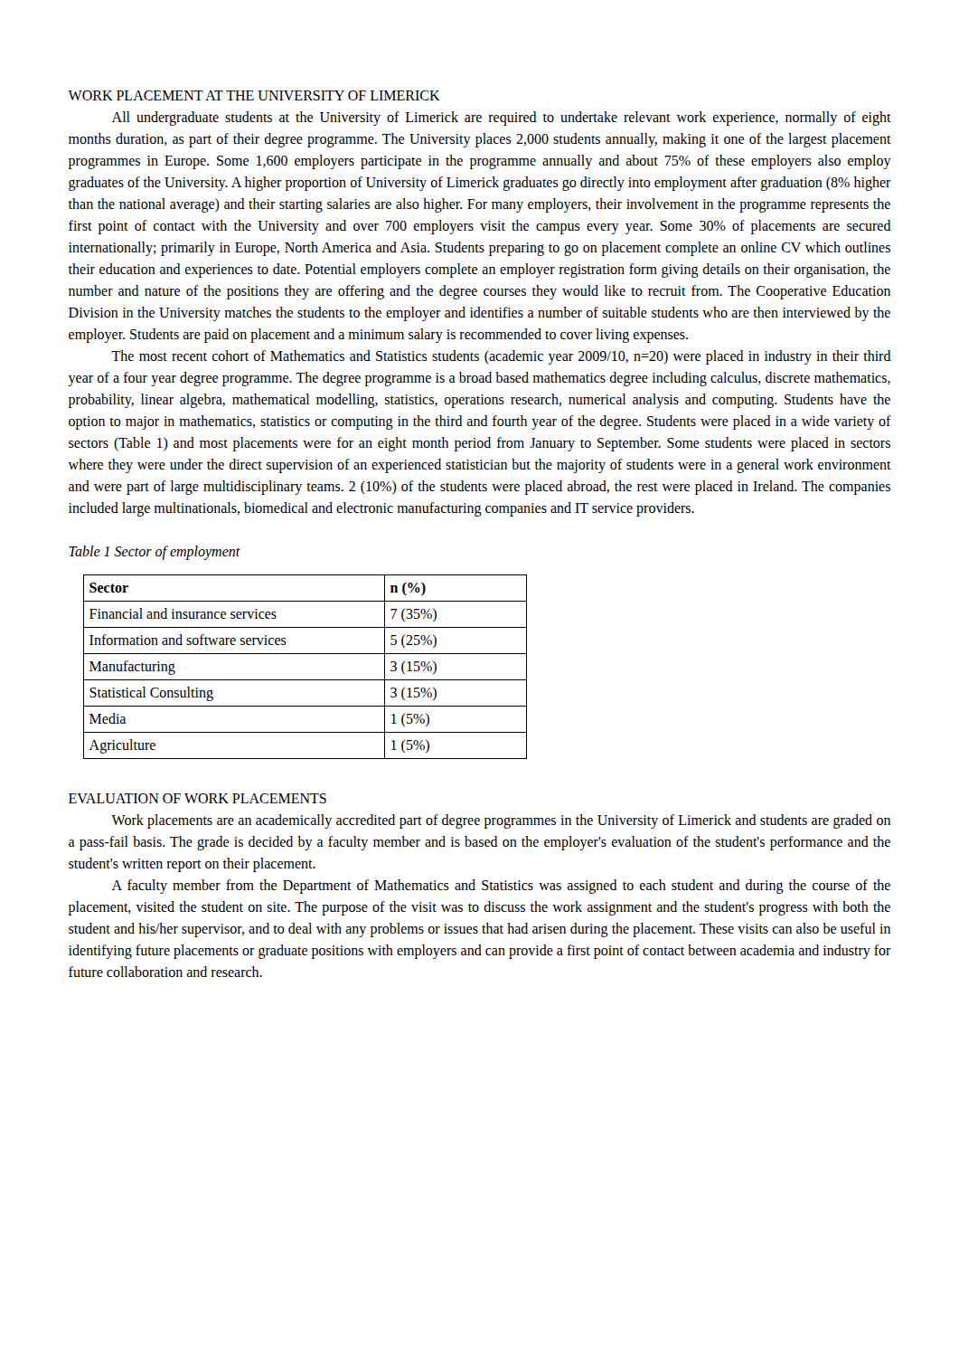Work Placement at the University of Limerick
All undergraduate students at the University of Limerick are required to undertake relevant work experience, normally of eight months duration, as part of their degree programme. The University places 2,000 students annually, making it one of the largest placement programmes in Europe. Some 1,600 employers participate in the programme annually and about 75% of these employers also employ graduates of the University. A higher proportion of University of Limerick graduates go directly into employment after graduation (8% higher than the national average) and their starting salaries are also higher. For many employers, their involvement in the programme represents the first point of contact with the University and over 700 employers visit the campus every year. Some 30% of placements are secured internationally; primarily in Europe, North America and Asia. Students preparing to go on placement complete an online CV which outlines their education and experiences to date. Potential employers complete an employer registration form giving details on their organisation, the number and nature of the positions they are offering and the degree courses they would like to recruit from. The Cooperative Education Division in the University matches the students to the employer and identifies a number of suitable students who are then interviewed by the employer. Students are paid on placement and a minimum salary is recommended to cover living expenses.
The most recent cohort of Mathematics and Statistics students (academic year 2009/10, n=20) were placed in industry in their third year of a four year degree programme. The degree programme is a broad based mathematics degree including calculus, discrete mathematics, probability, linear algebra, mathematical modelling, statistics, operations research, numerical analysis and computing. Students have the option to major in mathematics, statistics or computing in the third and fourth year of the degree. Students were placed in a wide variety of sectors (Table 1) and most placements were for an eight month period from January to September. Some students were placed in sectors where they were under the direct supervision of an experienced statistician but the majority of students were in a general work environment and were part of large multidisciplinary teams. 2 (10%) of the students were placed abroad, the rest were placed in Ireland. The companies included large multinationals, biomedical and electronic manufacturing companies and IT service providers.
Table 1 Sector of employment
| Sector | n (%) |
| --- | --- |
| Financial and insurance services | 7 (35%) |
| Information and software services | 5 (25%) |
| Manufacturing | 3 (15%) |
| Statistical Consulting | 3 (15%) |
| Media | 1 (5%) |
| Agriculture | 1 (5%) |
Evaluation of Work Placements
Work placements are an academically accredited part of degree programmes in the University of Limerick and students are graded on a pass-fail basis. The grade is decided by a faculty member and is based on the employer's evaluation of the student's performance and the student's written report on their placement.
A faculty member from the Department of Mathematics and Statistics was assigned to each student and during the course of the placement, visited the student on site. The purpose of the visit was to discuss the work assignment and the student's progress with both the student and his/her supervisor, and to deal with any problems or issues that had arisen during the placement. These visits can also be useful in identifying future placements or graduate positions with employers and can provide a first point of contact between academia and industry for future collaboration and research.